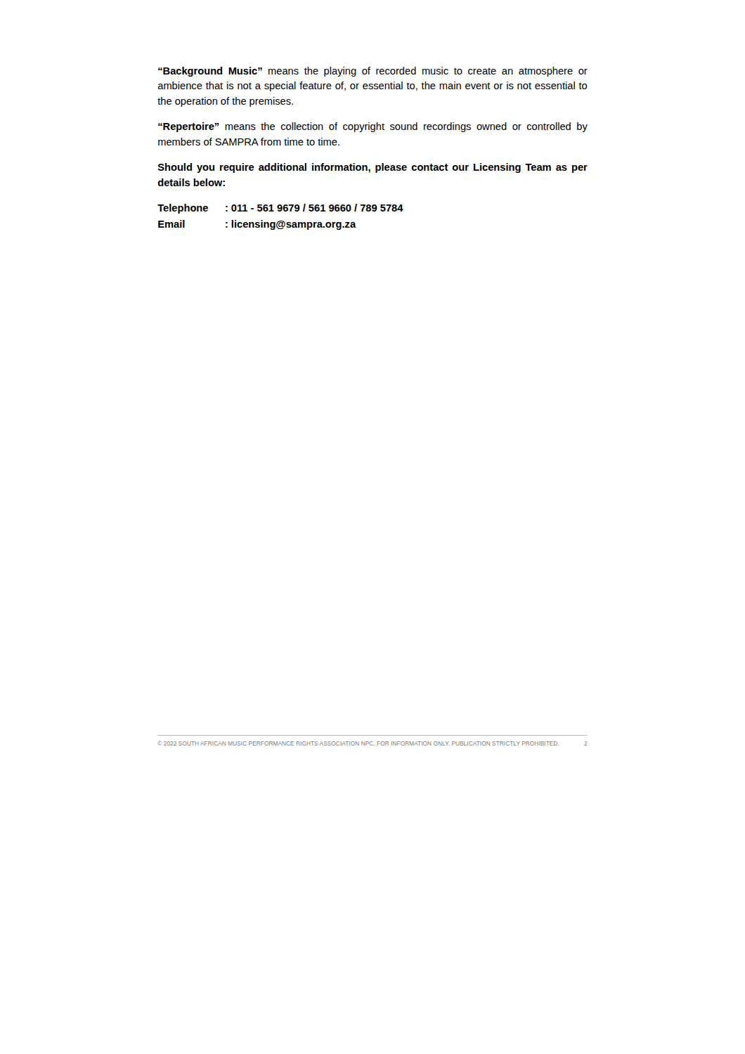“Background Music” means the playing of recorded music to create an atmosphere or ambience that is not a special feature of, or essential to, the main event or is not essential to the operation of the premises.
“Repertoire” means the collection of copyright sound recordings owned or controlled by members of SAMPRA from time to time.
Should you require additional information, please contact our Licensing Team as per details below:
| Telephone | : 011 - 561 9679 / 561 9660 / 789 5784 |
| Email | : licensing@sampra.org.za |
© 2022 SOUTH AFRICAN MUSIC PERFORMANCE RIGHTS ASSOCIATION NPC. FOR INFORMATION ONLY. PUBLICATION STRICTLY PROHIBITED. 2